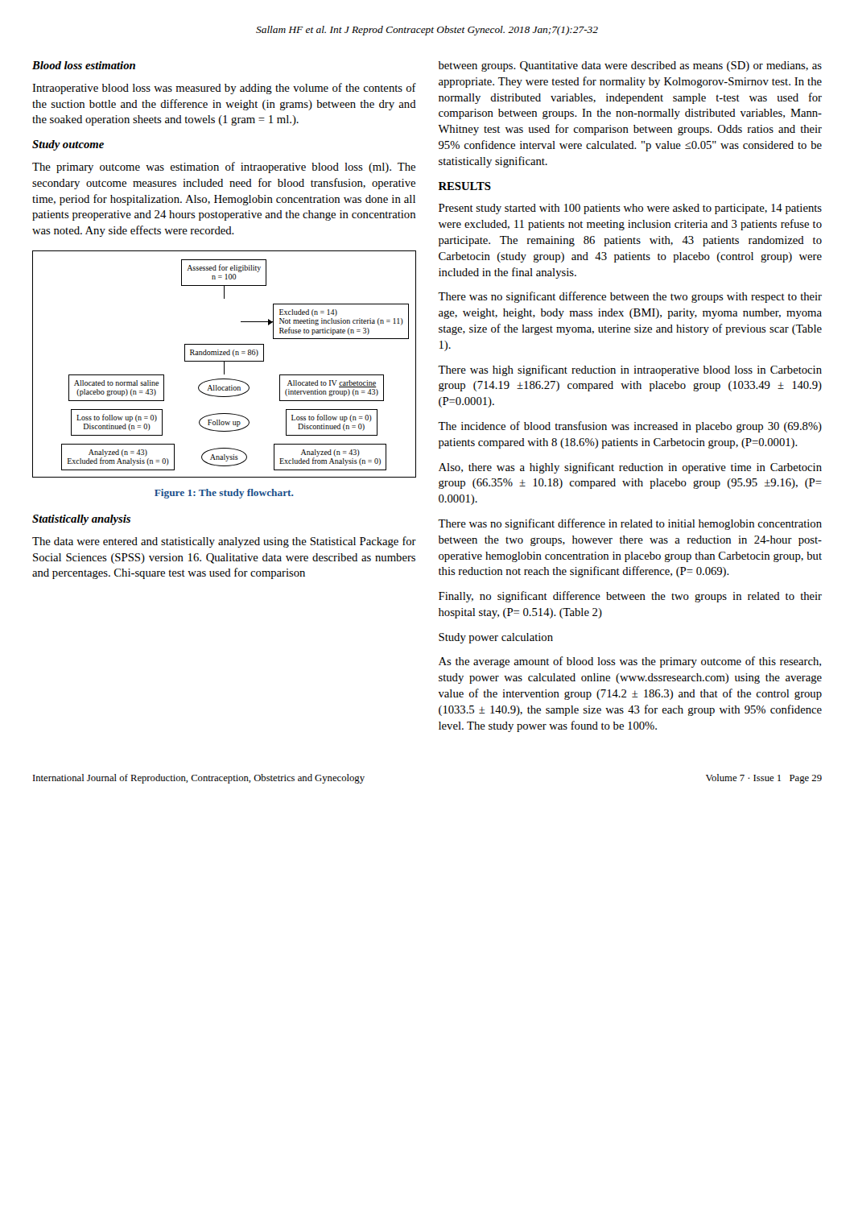Sallam HF et al. Int J Reprod Contracept Obstet Gynecol. 2018 Jan;7(1):27-32
Blood loss estimation
Intraoperative blood loss was measured by adding the volume of the contents of the suction bottle and the difference in weight (in grams) between the dry and the soaked operation sheets and towels (1 gram = 1 ml.).
Study outcome
The primary outcome was estimation of intraoperative blood loss (ml). The secondary outcome measures included need for blood transfusion, operative time, period for hospitalization. Also, Hemoglobin concentration was done in all patients preoperative and 24 hours postoperative and the change in concentration was noted. Any side effects were recorded.
Assessed for eligibility
n = 100
Excluded (n = 14)
Not meeting inclusion criteria (n = 11)
Refuse to participate (n = 3)
Randomized (n = 86)
Allocated to normal saline
(placebo group) (n = 43)
Allocation
Allocated to IV carbetocine
(intervention group) (n = 43)
Loss to follow up (n = 0)
Discontinued (n = 0)
Follow up
Loss to follow up (n = 0)
Discontinued (n = 0)
Analyzed (n = 43)
Excluded from Analysis (n = 0)
Analysis
Analyzed (n = 43)
Excluded from Analysis (n = 0)
Figure 1: The study flowchart.
Statistically analysis
The data were entered and statistically analyzed using the Statistical Package for Social Sciences (SPSS) version 16. Qualitative data were described as numbers and percentages. Chi-square test was used for comparison
between groups. Quantitative data were described as means (SD) or medians, as appropriate. They were tested for normality by Kolmogorov-Smirnov test. In the normally distributed variables, independent sample t-test was used for comparison between groups. In the non-normally distributed variables, Mann-Whitney test was used for comparison between groups. Odds ratios and their 95% confidence interval were calculated. "p value ≤0.05" was considered to be statistically significant.
Results
Present study started with 100 patients who were asked to participate, 14 patients were excluded, 11 patients not meeting inclusion criteria and 3 patients refuse to participate. The remaining 86 patients with, 43 patients randomized to Carbetocin (study group) and 43 patients to placebo (control group) were included in the final analysis.
There was no significant difference between the two groups with respect to their age, weight, height, body mass index (BMI), parity, myoma number, myoma stage, size of the largest myoma, uterine size and history of previous scar (Table 1).
There was high significant reduction in intraoperative blood loss in Carbetocin group (714.19 ±186.27) compared with placebo group (1033.49 ± 140.9) (P=0.0001).
The incidence of blood transfusion was increased in placebo group 30 (69.8%) patients compared with 8 (18.6%) patients in Carbetocin group, (P=0.0001).
Also, there was a highly significant reduction in operative time in Carbetocin group (66.35% ± 10.18) compared with placebo group (95.95 ±9.16), (P= 0.0001).
There was no significant difference in related to initial hemoglobin concentration between the two groups, however there was a reduction in 24-hour post-operative hemoglobin concentration in placebo group than Carbetocin group, but this reduction not reach the significant difference, (P= 0.069).
Finally, no significant difference between the two groups in related to their hospital stay, (P= 0.514). (Table 2)
Study power calculation
As the average amount of blood loss was the primary outcome of this research, study power was calculated online (www.dssresearch.com) using the average value of the intervention group (714.2 ± 186.3) and that of the control group (1033.5 ± 140.9), the sample size was 43 for each group with 95% confidence level. The study power was found to be 100%.
International Journal of Reproduction, Contraception, Obstetrics and Gynecology
Volume 7 · Issue 1 Page 29